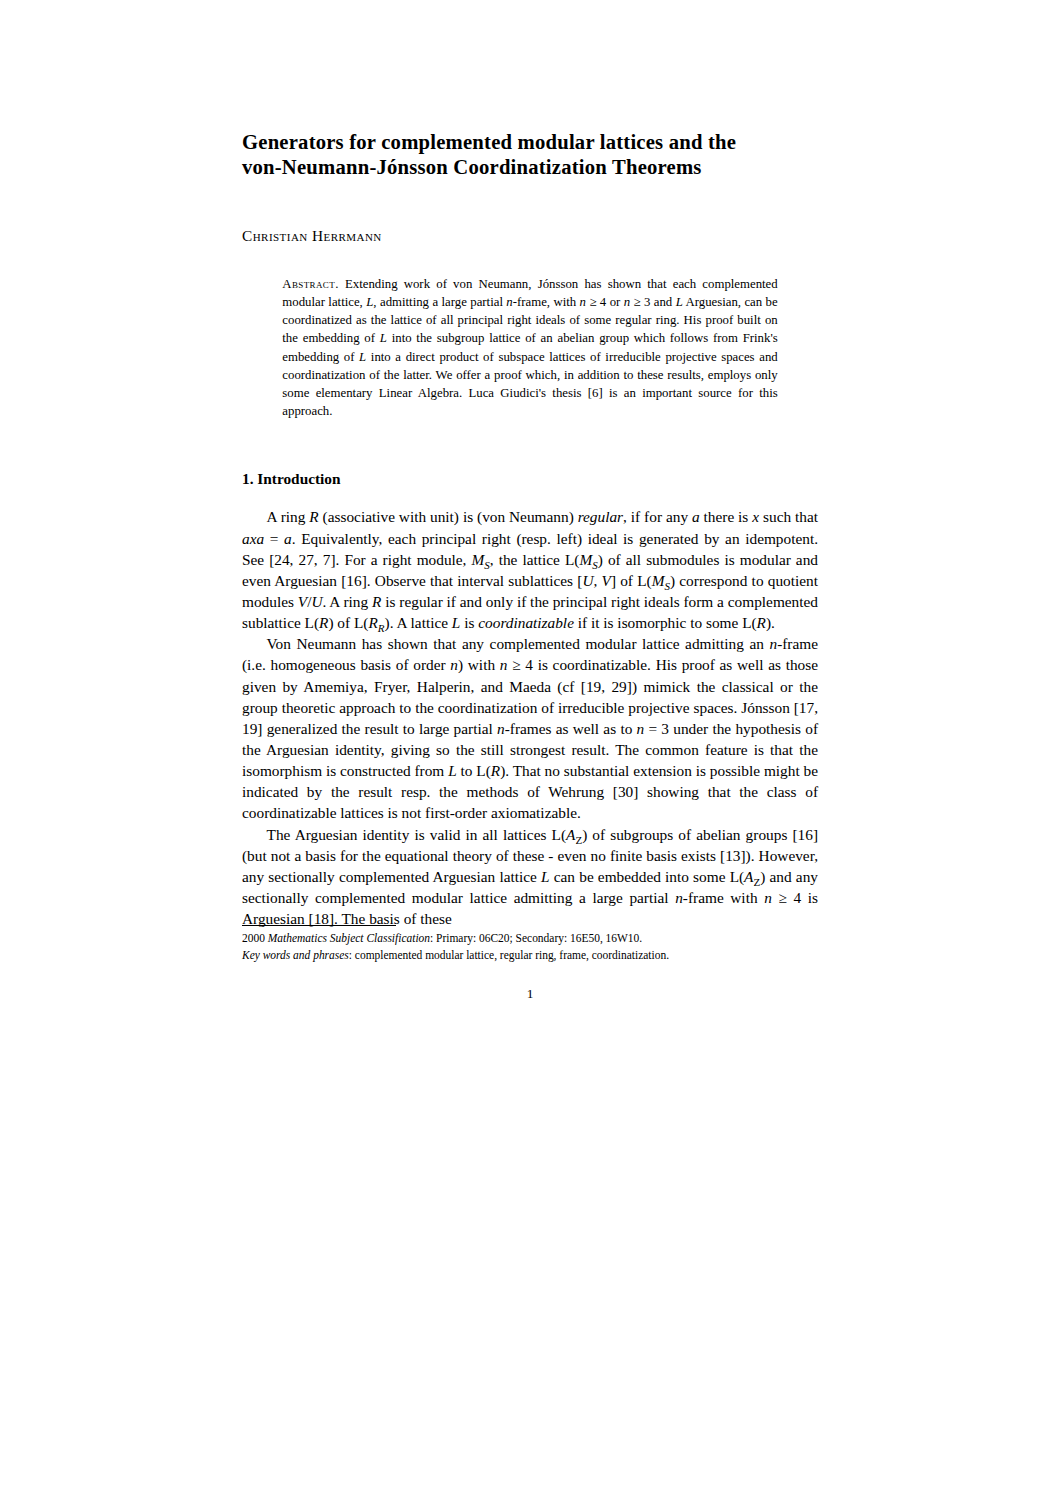Generators for complemented modular lattices and the
von-Neumann-Jónsson Coordinatization Theorems
Christian Herrmann
Abstract. Extending work of von Neumann, Jónsson has shown that each complemented modular lattice, L, admitting a large partial n-frame, with n ≥ 4 or n ≥ 3 and L Arguesian, can be coordinatized as the lattice of all principal right ideals of some regular ring. His proof built on the embedding of L into the subgroup lattice of an abelian group which follows from Frink's embedding of L into a direct product of subspace lattices of irreducible projective spaces and coordinatization of the latter. We offer a proof which, in addition to these results, employs only some elementary Linear Algebra. Luca Giudici's thesis [6] is an important source for this approach.
1. Introduction
A ring R (associative with unit) is (von Neumann) regular, if for any a there is x such that axa = a. Equivalently, each principal right (resp. left) ideal is generated by an idempotent. See [24, 27, 7]. For a right module, MS, the lattice L(MS) of all submodules is modular and even Arguesian [16]. Observe that interval sublattices [U, V] of L(MS) correspond to quotient modules V/U. A ring R is regular if and only if the principal right ideals form a complemented sublattice L(R) of L(RR). A lattice L is coordinatizable if it is isomorphic to some L(R).
Von Neumann has shown that any complemented modular lattice admitting an n-frame (i.e. homogeneous basis of order n) with n ≥ 4 is coordinatizable. His proof as well as those given by Amemiya, Fryer, Halperin, and Maeda (cf [19, 29]) mimick the classical or the group theoretic approach to the coordinatization of irreducible projective spaces. Jónsson [17, 19] generalized the result to large partial n-frames as well as to n = 3 under the hypothesis of the Arguesian identity, giving so the still strongest result. The common feature is that the isomorphism is constructed from L to L(R). That no substantial extension is possible might be indicated by the result resp. the methods of Wehrung [30] showing that the class of coordinatizable lattices is not first-order axiomatizable.
The Arguesian identity is valid in all lattices L(AZ) of subgroups of abelian groups [16] (but not a basis for the equational theory of these - even no finite basis exists [13]). However, any sectionally complemented Arguesian lattice L can be embedded into some L(AZ) and any sectionally complemented modular lattice admitting a large partial n-frame with n ≥ 4 is Arguesian [18]. The basis of these
2000 Mathematics Subject Classification: Primary: 06C20; Secondary: 16E50, 16W10.
Key words and phrases: complemented modular lattice, regular ring, frame, coordinatization.
1